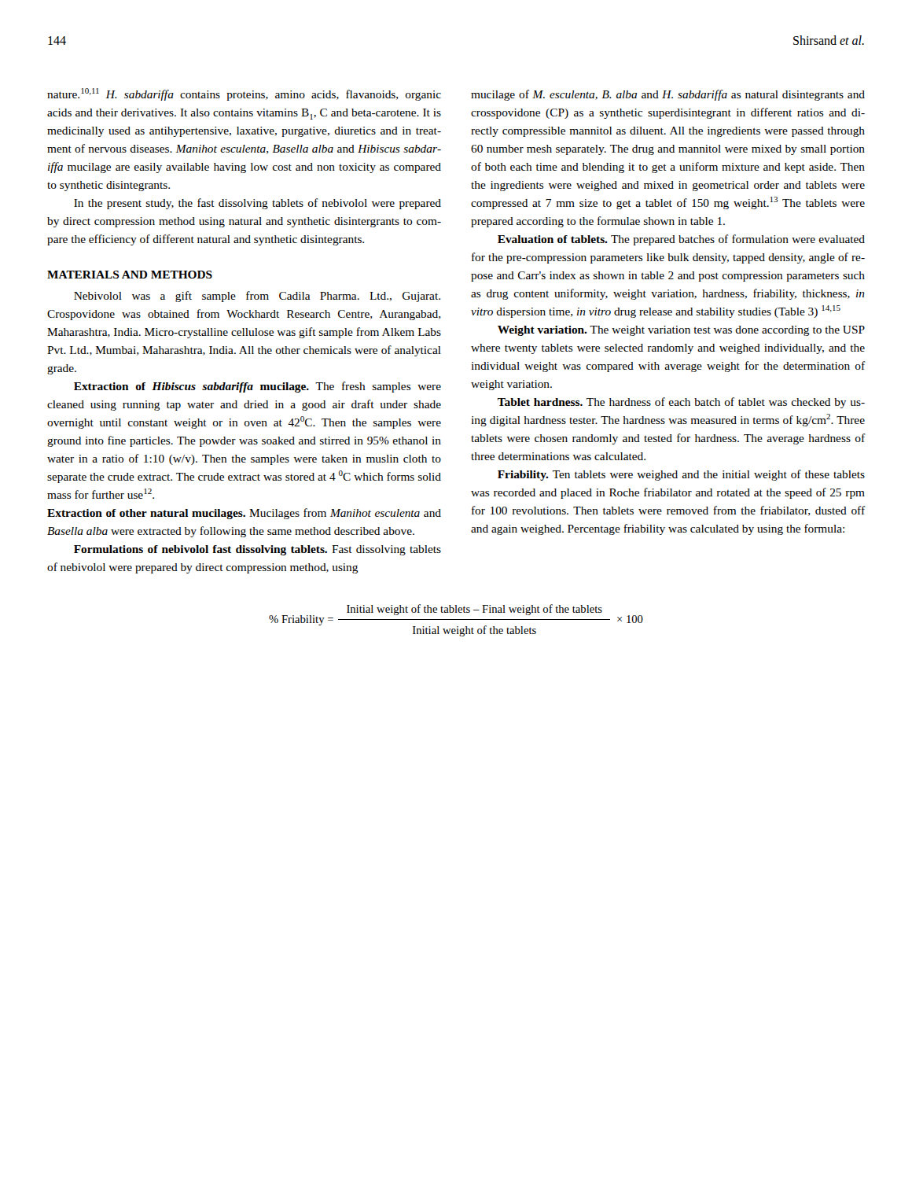144 Shirsand et al.
nature.10,11 H. sabdariffa contains proteins, amino acids, flavanoids, organic acids and their derivatives. It also contains vitamins B1, C and beta-carotene. It is medicinally used as antihypertensive, laxative, purgative, diuretics and in treatment of nervous diseases. Manihot esculenta, Basella alba and Hibiscus sabdariffa mucilage are easily available having low cost and non toxicity as compared to synthetic disintegrants.
In the present study, the fast dissolving tablets of nebivolol were prepared by direct compression method using natural and synthetic disintergrants to compare the efficiency of different natural and synthetic disintegrants.
MATERIALS AND METHODS
Nebivolol was a gift sample from Cadila Pharma. Ltd., Gujarat. Crospovidone was obtained from Wockhardt Research Centre, Aurangabad, Maharashtra, India. Micro-crystalline cellulose was gift sample from Alkem Labs Pvt. Ltd., Mumbai, Maharashtra, India. All the other chemicals were of analytical grade.
Extraction of Hibiscus sabdariffa mucilage. The fresh samples were cleaned using running tap water and dried in a good air draft under shade overnight until constant weight or in oven at 420C. Then the samples were ground into fine particles. The powder was soaked and stirred in 95% ethanol in water in a ratio of 1:10 (w/v). Then the samples were taken in muslin cloth to separate the crude extract. The crude extract was stored at 4 0C which forms solid mass for further use12.
Extraction of other natural mucilages. Mucilages from Manihot esculenta and Basella alba were extracted by following the same method described above.
Formulations of nebivolol fast dissolving tablets. Fast dissolving tablets of nebivolol were prepared by direct compression method, using
mucilage of M. esculenta, B. alba and H. sabdariffa as natural disintegrants and crosspovidone (CP) as a synthetic superdisintegrant in different ratios and directly compressible mannitol as diluent. All the ingredients were passed through 60 number mesh separately. The drug and mannitol were mixed by small portion of both each time and blending it to get a uniform mixture and kept aside. Then the ingredients were weighed and mixed in geometrical order and tablets were compressed at 7 mm size to get a tablet of 150 mg weight.13 The tablets were prepared according to the formulae shown in table 1.
Evaluation of tablets. The prepared batches of formulation were evaluated for the pre-compression parameters like bulk density, tapped density, angle of repose and Carr's index as shown in table 2 and post compression parameters such as drug content uniformity, weight variation, hardness, friability, thickness, in vitro dispersion time, in vitro drug release and stability studies (Table 3) 14,15
Weight variation. The weight variation test was done according to the USP where twenty tablets were selected randomly and weighed individually, and the individual weight was compared with average weight for the determination of weight variation.
Tablet hardness. The hardness of each batch of tablet was checked by using digital hardness tester. The hardness was measured in terms of kg/cm2. Three tablets were chosen randomly and tested for hardness. The average hardness of three determinations was calculated.
Friability. Ten tablets were weighed and the initial weight of these tablets was recorded and placed in Roche friabilator and rotated at the speed of 25 rpm for 100 revolutions. Then tablets were removed from the friabilator, dusted off and again weighed. Percentage friability was calculated by using the formula:
% Friability = Initial weight of the tablets – Final weight of the tablets Initial weight of the tablets × 100